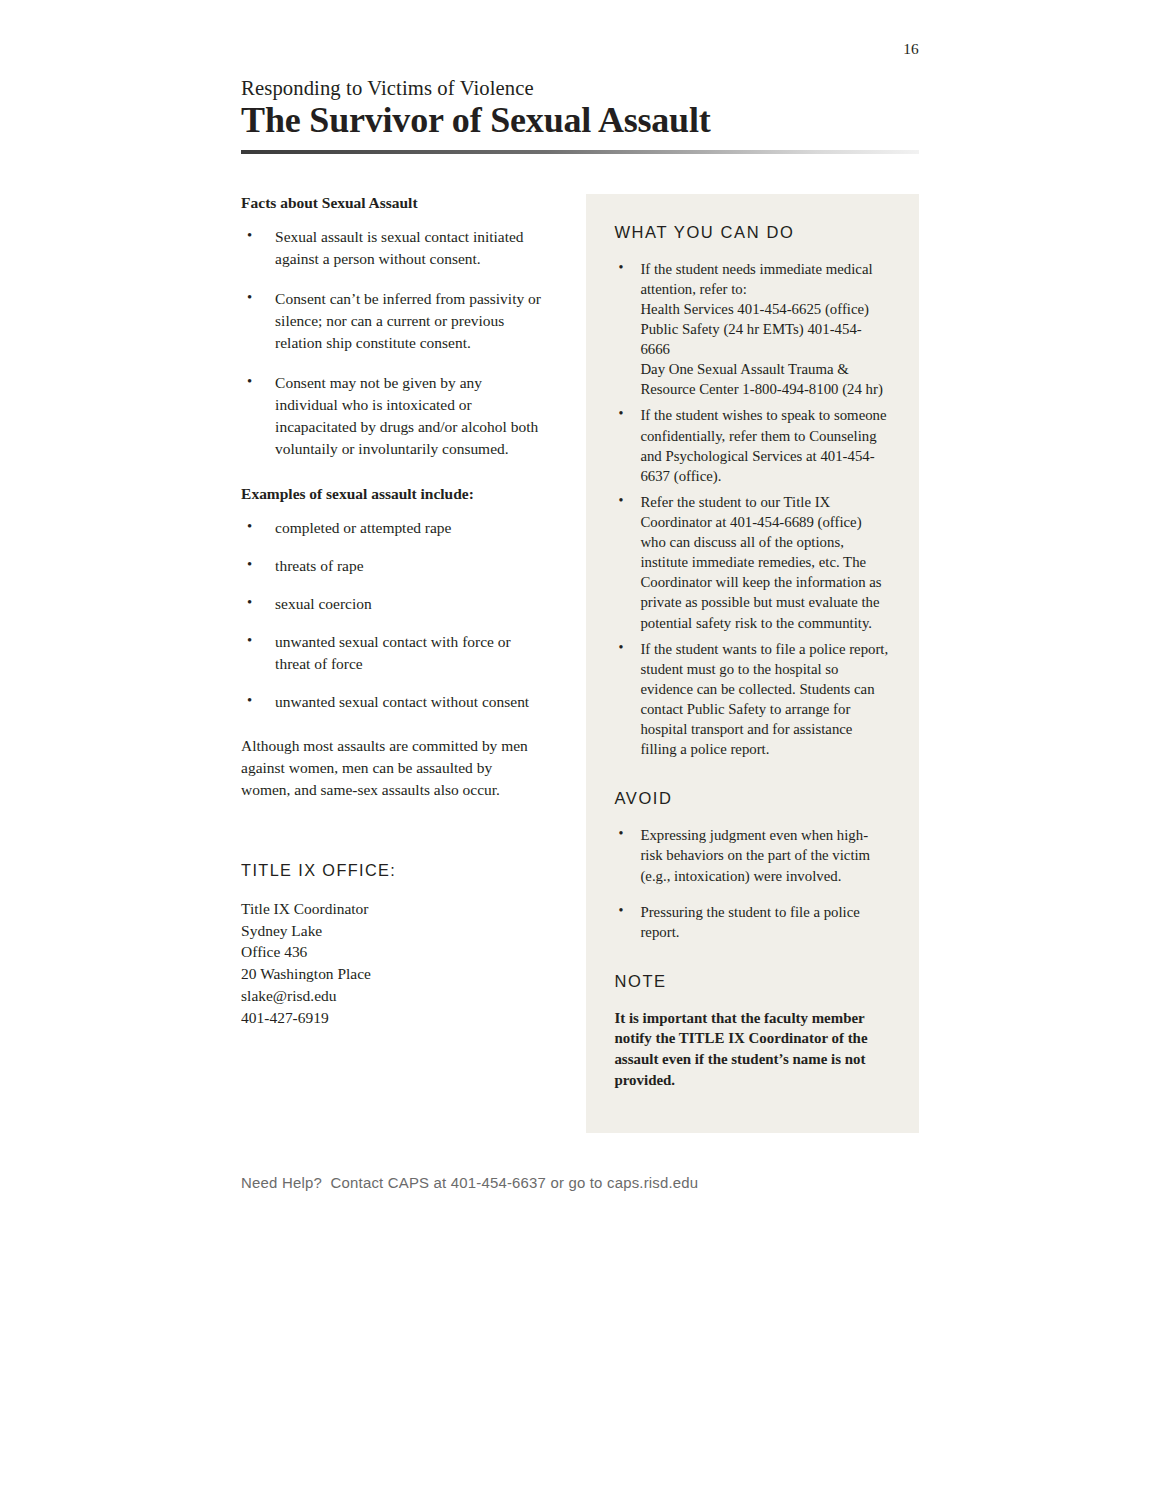16
Responding to Victims of Violence
The Survivor of Sexual Assault
Facts about Sexual Assault
Sexual assault is sexual contact initiated against a person without consent.
Consent can’t be inferred from passivity or silence; nor can a current or previous relation ship constitute consent.
Consent may not be given by any individual who is intoxicated or incapacitated by drugs and/or alcohol both voluntaily or involuntarily consumed.
Examples of sexual assault include:
completed or attempted rape
threats of rape
sexual coercion
unwanted sexual contact with force or threat of force
unwanted sexual contact without consent
Although most assaults are committed by men against women, men can be assaulted by women, and same-sex assaults also occur.
TITLE IX OFFICE:
Title IX Coordinator
Sydney Lake
Office 436
20 Washington Place
slake@risd.edu
401-427-6919
WHAT YOU CAN DO
If the student needs immediate medical attention, refer to: Health Services 401-454-6625 (office) Public Safety (24 hr EMTs) 401-454-6666 Day One Sexual Assault Trauma & Resource Center 1-800-494-8100 (24 hr)
If the student wishes to speak to someone confidentially, refer them to Counseling and Psychological Services at 401-454-6637 (office).
Refer the student to our Title IX Coordinator at 401-454-6689 (office) who can discuss all of the options, institute immediate remedies, etc. The Coordinator will keep the information as private as possible but must evaluate the potential safety risk to the communtity.
If the student wants to file a police report, student must go to the hospital so evidence can be collected. Students can contact Public Safety to arrange for hospital transport and for assistance filling a police report.
AVOID
Expressing judgment even when high-risk behaviors on the part of the victim (e.g., intoxication) were involved.
Pressuring the student to file a police report.
NOTE
It is important that the faculty member notify the TITLE IX Coordinator of the assault even if the student’s name is not provided.
Need Help? Contact CAPS at 401-454-6637 or go to caps.risd.edu